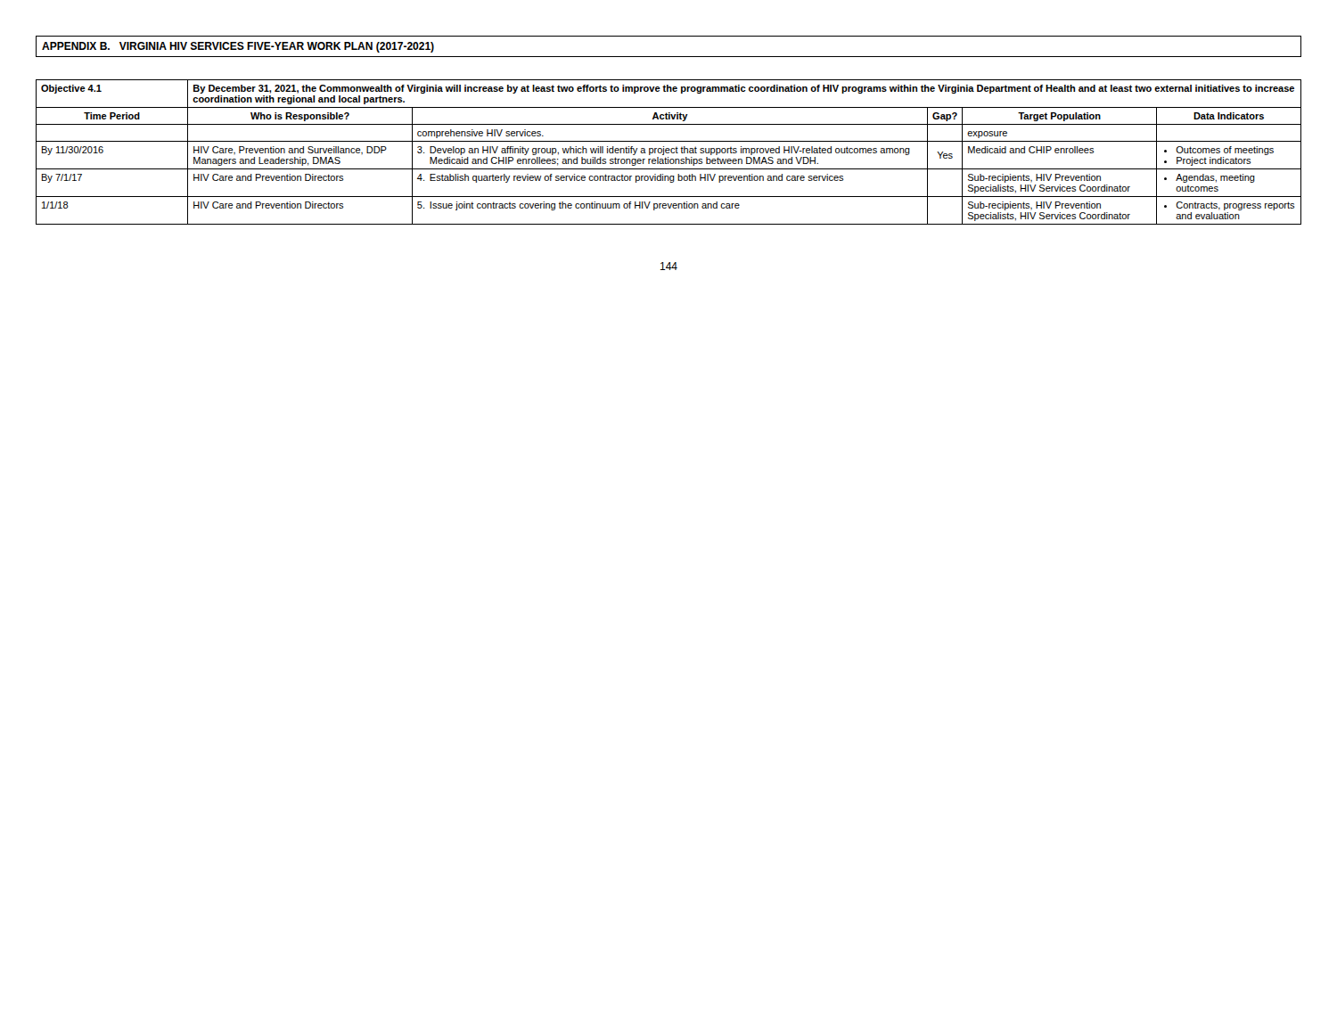APPENDIX B. VIRGINIA HIV SERVICES FIVE-YEAR WORK PLAN (2017-2021)
| Objective 4.1 | By December 31, 2021, the Commonwealth of Virginia will increase by at least two efforts to improve the programmatic coordination of HIV programs within the Virginia Department of Health and at least two external initiatives to increase coordination with regional and local partners. |
| Time Period | Who is Responsible? | Activity | Gap? | Target Population | Data Indicators |
| | | comprehensive HIV services. | | exposure | |
| By 11/30/2016 | HIV Care, Prevention and Surveillance, DDP Managers and Leadership, DMAS | 3. Develop an HIV affinity group, which will identify a project that supports improved HIV-related outcomes among Medicaid and CHIP enrollees; and builds stronger relationships between DMAS and VDH. | Yes | Medicaid and CHIP enrollees | Outcomes of meetings Project indicators |
| By 7/1/17 | HIV Care and Prevention Directors | 4. Establish quarterly review of service contractor providing both HIV prevention and care services | | Sub-recipients, HIV Prevention Specialists, HIV Services Coordinator | Agendas, meeting outcomes |
| 1/1/18 | HIV Care and Prevention Directors | 5. Issue joint contracts covering the continuum of HIV prevention and care | | Sub-recipients, HIV Prevention Specialists, HIV Services Coordinator | Contracts, progress reports and evaluation |
144